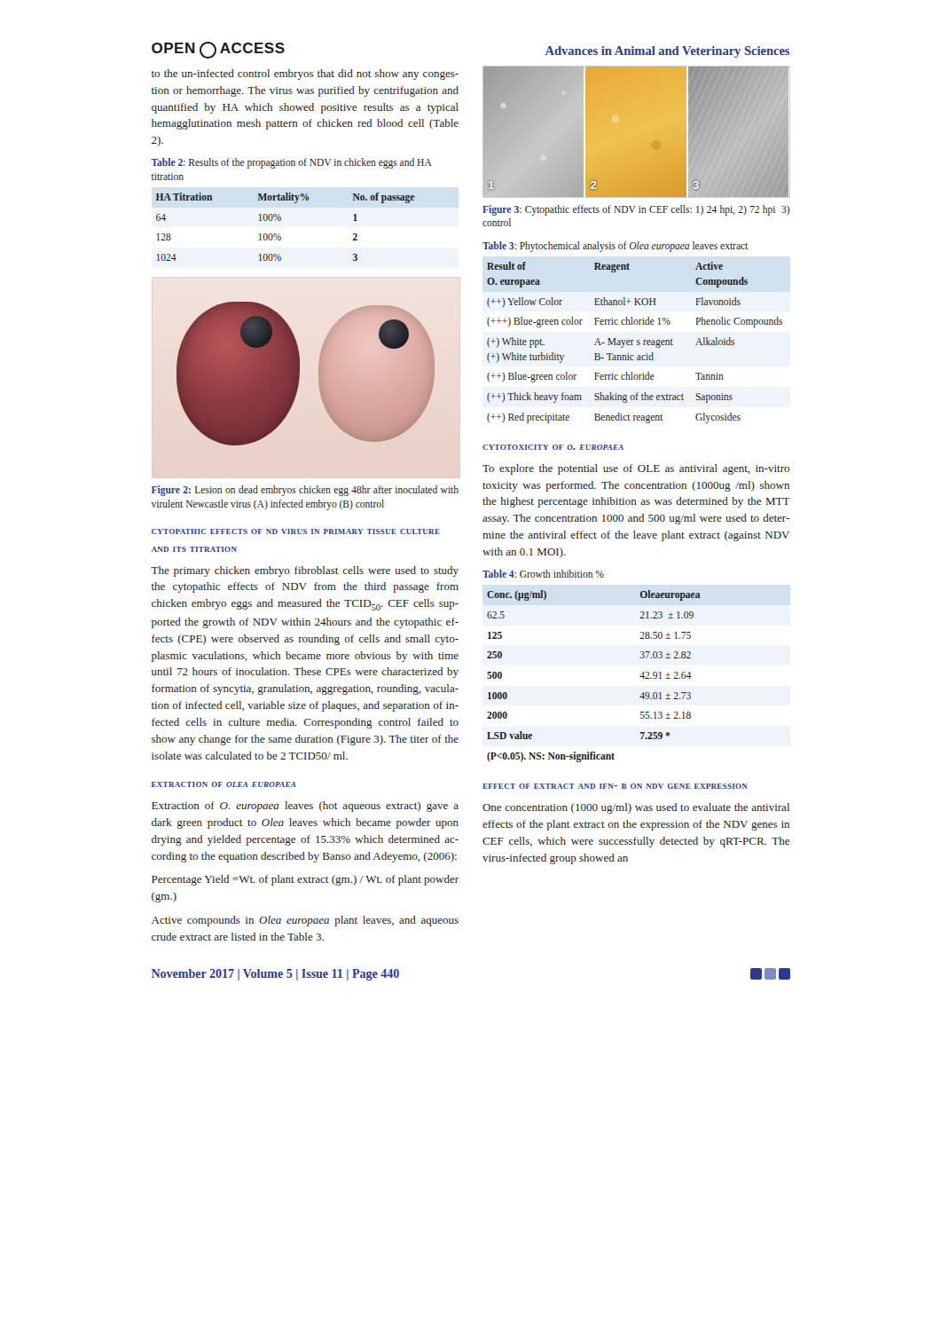OPEN ACCESS
Advances in Animal and Veterinary Sciences
to the un-infected control embryos that did not show any congestion or hemorrhage. The virus was purified by centrifugation and quantified by HA which showed positive results as a typical hemagglutination mesh pattern of chicken red blood cell (Table 2).
Table 2 : Results of the propagation of NDV in chicken eggs and HA titration
| HA Titration | Mortality% | No. of passage |
| --- | --- | --- |
| 64 | 100% | 1 |
| 128 | 100% | 2 |
| 1024 | 100% | 3 |
Figure 2: Lesion on dead embryos chicken egg 48hr after inoculated with virulent Newcastle virus (A) infected embryo (B) control
Cytopathic Effects of Nd Virus in Primary Tissue Culture and its Titration
The primary chicken embryo fibroblast cells were used to study the cytopathic effects of NDV from the third passage from chicken embryo eggs and measured the TCID50. CEF cells supported the growth of NDV within 24hours and the cytopathic effects (CPE) were observed as rounding of cells and small cytoplasmic vaculations, which became more obvious by with time until 72 hours of inoculation. These CPEs were characterized by formation of syncytia, granulation, aggregation, rounding, vaculation of infected cell, variable size of plaques, and separation of infected cells in culture media. Corresponding control failed to show any change for the same duration (Figure 3). The titer of the isolate was calculated to be 2 TCID50/ ml.
Extraction of Olea europaea
Extraction of O. europaea leaves (hot aqueous extract) gave a dark green product to Olea leaves which became powder upon drying and yielded percentage of 15.33% which determined according to the equation described by Banso and Adeyemo, (2006):
Percentage Yield =Wt. of plant extract (gm.) / Wt. of plant powder (gm.)
Active compounds in Olea europaea plant leaves, and aqueous crude extract are listed in the Table 3.
1
2
3
Figure 3: Cytopathic effects of NDV in CEF cells: 1) 24 hpi, 2) 72 hpi 3) control
Table 3 : Phytochemical analysis of Olea europaea leaves extract
| Result of O. europaea | Reagent | Active Compounds |
| --- | --- | --- |
| (++) Yellow Color | Ethanol+ KOH | Flavonoids |
| (+++) Blue-green color | Ferric chloride 1% | Phenolic Compounds |
| (+) White ppt. (+) White turbidity | A- Mayer s reagent B- Tannic acid | Alkaloids |
| (++) Blue-green color | Ferric chloride | Tannin |
| (++) Thick heavy foam | Shaking of the extract | Saponins |
| (++) Red precipitate | Benedict reagent | Glycosides |
Cytotoxicity of O. europaea
To explore the potential use of OLE as antiviral agent, in-vitro toxicity was performed. The concentration (1000ug /ml) shown the highest percentage inhibition as was determined by the MTT assay. The concentration 1000 and 500 ug/ml were used to determine the antiviral effect of the leave plant extract (against NDV with an 0.1 MOI).
Table 4 : Growth inhibition %
| Conc. (µg/ml) | Oleaeuropaea |
| --- | --- |
| 62.5 | 21.23 ± 1.09 |
| 125 | 28.50 ± 1.75 |
| 250 | 37.03 ± 2.82 |
| 500 | 42.91 ± 2.64 |
| 1000 | 49.01 ± 2.73 |
| 2000 | 55.13 ± 2.18 |
| LSD value | 7.259 * |
| (P<0.05). NS: Non-significant |
Effect of Extract and Ifn- B on Ndv Gene Expression
One concentration (1000 ug/ml) was used to evaluate the antiviral effects of the plant extract on the expression of the NDV genes in CEF cells, which were successfully detected by qRT-PCR. The virus-infected group showed an
November 2017 | Volume 5 | Issue 11 | Page 440